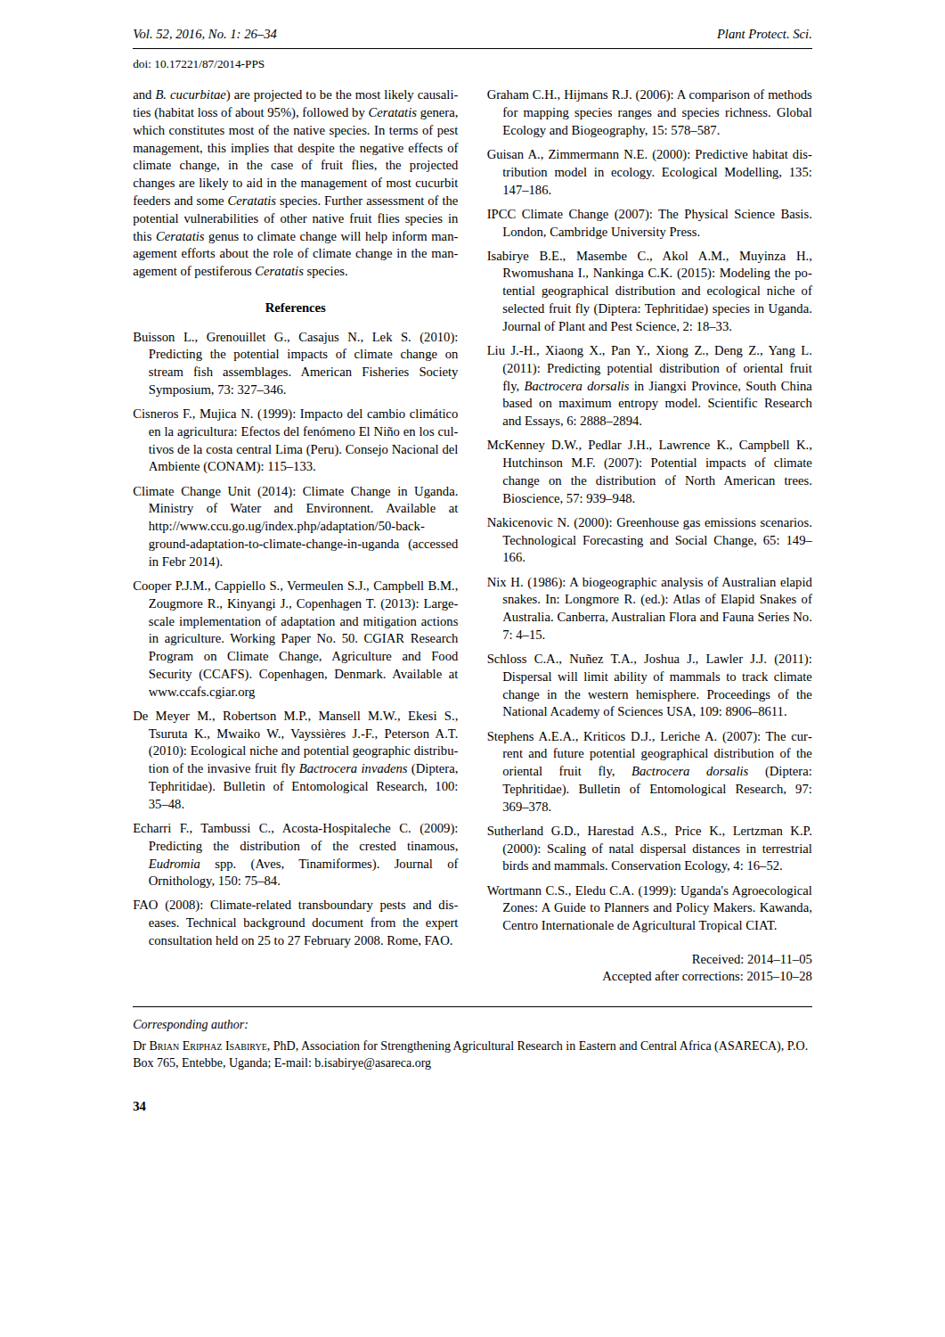Vol. 52, 2016, No. 1: 26–34 Plant Protect. Sci.
doi: 10.17221/87/2014-PPS
and B. cucurbitae) are projected to be the most likely causalities (habitat loss of about 95%), followed by Ceratatis genera, which constitutes most of the native species. In terms of pest management, this implies that despite the negative effects of climate change, in the case of fruit flies, the projected changes are likely to aid in the management of most cucurbit feeders and some Ceratatis species. Further assessment of the potential vulnerabilities of other native fruit flies species in this Ceratatis genus to climate change will help inform management efforts about the role of climate change in the management of pestiferous Ceratatis species.
References
Buisson L., Grenouillet G., Casajus N., Lek S. (2010): Predicting the potential impacts of climate change on stream fish assemblages. American Fisheries Society Symposium, 73: 327–346.
Cisneros F., Mujica N. (1999): Impacto del cambio climático en la agricultura: Efectos del fenómeno El Niño en los cultivos de la costa central Lima (Peru). Consejo Nacional del Ambiente (CONAM): 115–133.
Climate Change Unit (2014): Climate Change in Uganda. Ministry of Water and Environnent. Available at http://www.ccu.go.ug/index.php/adaptation/50-background-adaptation-to-climate-change-in-uganda (accessed in Febr 2014).
Cooper P.J.M., Cappiello S., Vermeulen S.J., Campbell B.M., Zougmore R., Kinyangi J., Copenhagen T. (2013): Large-scale implementation of adaptation and mitigation actions in agriculture. Working Paper No. 50. CGIAR Research Program on Climate Change, Agriculture and Food Security (CCAFS). Copenhagen, Denmark. Available at www.ccafs.cgiar.org
De Meyer M., Robertson M.P., Mansell M.W., Ekesi S., Tsuruta K., Mwaiko W., Vayssières J.-F., Peterson A.T. (2010): Ecological niche and potential geographic distribution of the invasive fruit fly Bactrocera invadens (Diptera, Tephritidae). Bulletin of Entomological Research, 100: 35–48.
Echarri F., Tambussi C., Acosta-Hospitaleche C. (2009): Predicting the distribution of the crested tinamous, Eudromia spp. (Aves, Tinamiformes). Journal of Ornithology, 150: 75–84.
FAO (2008): Climate-related transboundary pests and diseases. Technical background document from the expert consultation held on 25 to 27 February 2008. Rome, FAO.
Graham C.H., Hijmans R.J. (2006): A comparison of methods for mapping species ranges and species richness. Global Ecology and Biogeography, 15: 578–587.
Guisan A., Zimmermann N.E. (2000): Predictive habitat distribution model in ecology. Ecological Modelling, 135: 147–186.
IPCC Climate Change (2007): The Physical Science Basis. London, Cambridge University Press.
Isabirye B.E., Masembe C., Akol A.M., Muyinza H., Rwomushana I., Nankinga C.K. (2015): Modeling the potential geographical distribution and ecological niche of selected fruit fly (Diptera: Tephritidae) species in Uganda. Journal of Plant and Pest Science, 2: 18–33.
Liu J.-H., Xiaong X., Pan Y., Xiong Z., Deng Z., Yang L. (2011): Predicting potential distribution of oriental fruit fly, Bactrocera dorsalis in Jiangxi Province, South China based on maximum entropy model. Scientific Research and Essays, 6: 2888–2894.
McKenney D.W., Pedlar J.H., Lawrence K., Campbell K., Hutchinson M.F. (2007): Potential impacts of climate change on the distribution of North American trees. Bioscience, 57: 939–948.
Nakicenovic N. (2000): Greenhouse gas emissions scenarios. Technological Forecasting and Social Change, 65: 149–166.
Nix H. (1986): A biogeographic analysis of Australian elapid snakes. In: Longmore R. (ed.): Atlas of Elapid Snakes of Australia. Canberra, Australian Flora and Fauna Series No. 7: 4–15.
Schloss C.A., Nuñez T.A., Joshua J., Lawler J.J. (2011): Dispersal will limit ability of mammals to track climate change in the western hemisphere. Proceedings of the National Academy of Sciences USA, 109: 8906–8611.
Stephens A.E.A., Kriticos D.J., Leriche A. (2007): The current and future potential geographical distribution of the oriental fruit fly, Bactrocera dorsalis (Diptera: Tephritidae). Bulletin of Entomological Research, 97: 369–378.
Sutherland G.D., Harestad A.S., Price K., Lertzman K.P. (2000): Scaling of natal dispersal distances in terrestrial birds and mammals. Conservation Ecology, 4: 16–52.
Wortmann C.S., Eledu C.A. (1999): Uganda's Agroecological Zones: A Guide to Planners and Policy Makers. Kawanda, Centro Internationale de Agricultural Tropical CIAT.
Received: 2014–11–05
Accepted after corrections: 2015–10–28
Corresponding author:
Dr Brian Eriphaz Isabirye, PhD, Association for Strengthening Agricultural Research in Eastern and Central Africa (ASARECA), P.O. Box 765, Entebbe, Uganda; E-mail: b.isabirye@asareca.org
34